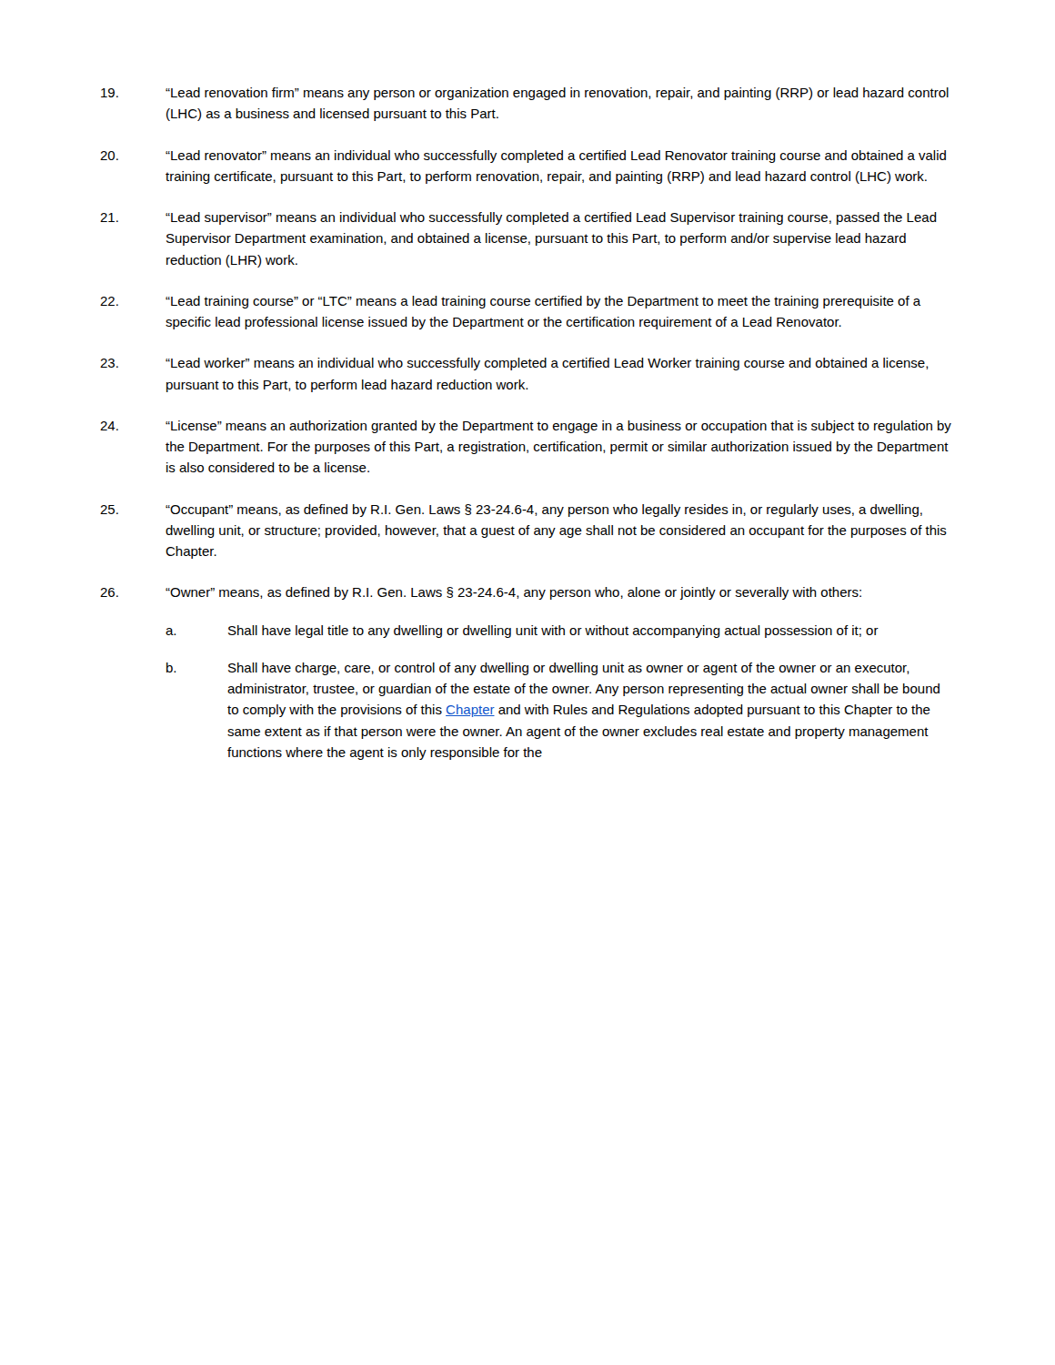19. “Lead renovation firm” means any person or organization engaged in renovation, repair, and painting (RRP) or lead hazard control (LHC) as a business and licensed pursuant to this Part.
20. “Lead renovator” means an individual who successfully completed a certified Lead Renovator training course and obtained a valid training certificate, pursuant to this Part, to perform renovation, repair, and painting (RRP) and lead hazard control (LHC) work.
21. “Lead supervisor” means an individual who successfully completed a certified Lead Supervisor training course, passed the Lead Supervisor Department examination, and obtained a license, pursuant to this Part, to perform and/or supervise lead hazard reduction (LHR) work.
22. “Lead training course” or “LTC” means a lead training course certified by the Department to meet the training prerequisite of a specific lead professional license issued by the Department or the certification requirement of a Lead Renovator.
23. “Lead worker” means an individual who successfully completed a certified Lead Worker training course and obtained a license, pursuant to this Part, to perform lead hazard reduction work.
24. “License” means an authorization granted by the Department to engage in a business or occupation that is subject to regulation by the Department. For the purposes of this Part, a registration, certification, permit or similar authorization issued by the Department is also considered to be a license.
25. “Occupant” means, as defined by R.I. Gen. Laws § 23-24.6-4, any person who legally resides in, or regularly uses, a dwelling, dwelling unit, or structure; provided, however, that a guest of any age shall not be considered an occupant for the purposes of this Chapter.
26. “Owner” means, as defined by R.I. Gen. Laws § 23-24.6-4, any person who, alone or jointly or severally with others:
a. Shall have legal title to any dwelling or dwelling unit with or without accompanying actual possession of it; or
b. Shall have charge, care, or control of any dwelling or dwelling unit as owner or agent of the owner or an executor, administrator, trustee, or guardian of the estate of the owner. Any person representing the actual owner shall be bound to comply with the provisions of this Chapter and with Rules and Regulations adopted pursuant to this Chapter to the same extent as if that person were the owner. An agent of the owner excludes real estate and property management functions where the agent is only responsible for the